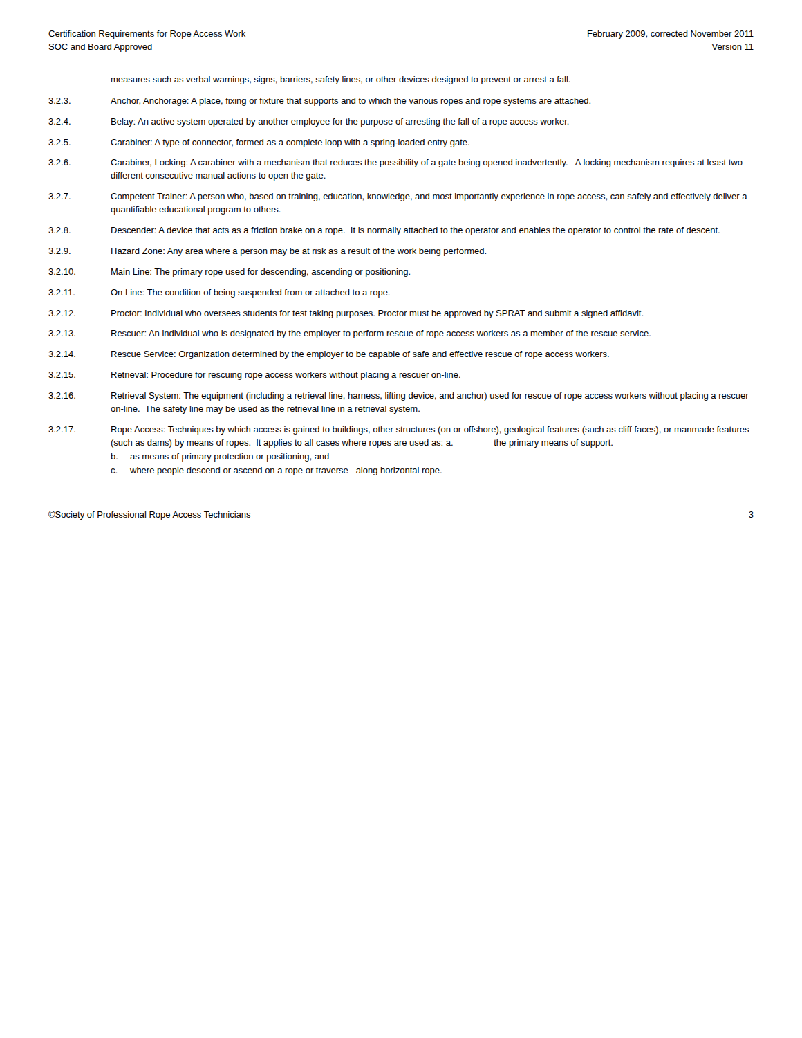Certification Requirements for Rope Access Work
SOC and Board Approved
February 2009, corrected November 2011
Version 11
measures such as verbal warnings, signs, barriers, safety lines, or other devices designed to prevent or arrest a fall.
3.2.3.
Anchor, Anchorage: A place, fixing or fixture that supports and to which the various ropes and rope systems are attached.
3.2.4.
Belay: An active system operated by another employee for the purpose of arresting the fall of a rope access worker.
3.2.5.
Carabiner: A type of connector, formed as a complete loop with a spring-loaded entry gate.
3.2.6.
Carabiner, Locking: A carabiner with a mechanism that reduces the possibility of a gate being opened inadvertently. A locking mechanism requires at least two different consecutive manual actions to open the gate.
3.2.7.
Competent Trainer: A person who, based on training, education, knowledge, and most importantly experience in rope access, can safely and effectively deliver a quantifiable educational program to others.
3.2.8.
Descender: A device that acts as a friction brake on a rope. It is normally attached to the operator and enables the operator to control the rate of descent.
3.2.9.
Hazard Zone: Any area where a person may be at risk as a result of the work being performed.
3.2.10.
Main Line: The primary rope used for descending, ascending or positioning.
3.2.11.
On Line: The condition of being suspended from or attached to a rope.
3.2.12.
Proctor: Individual who oversees students for test taking purposes. Proctor must be approved by SPRAT and submit a signed affidavit.
3.2.13.
Rescuer: An individual who is designated by the employer to perform rescue of rope access workers as a member of the rescue service.
3.2.14.
Rescue Service: Organization determined by the employer to be capable of safe and effective rescue of rope access workers.
3.2.15.
Retrieval: Procedure for rescuing rope access workers without placing a rescuer on-line.
3.2.16.
Retrieval System: The equipment (including a retrieval line, harness, lifting device, and anchor) used for rescue of rope access workers without placing a rescuer on-line. The safety line may be used as the retrieval line in a retrieval system.
3.2.17.
Rope Access: Techniques by which access is gained to buildings, other structures (on or offshore), geological features (such as cliff faces), or manmade features (such as dams) by means of ropes. It applies to all cases where ropes are used as: a. the primary means of support.
b.
as means of primary protection or positioning, and
c.
where people descend or ascend on a rope or traverse along horizontal rope.
©Society of Professional Rope Access Technicians
3